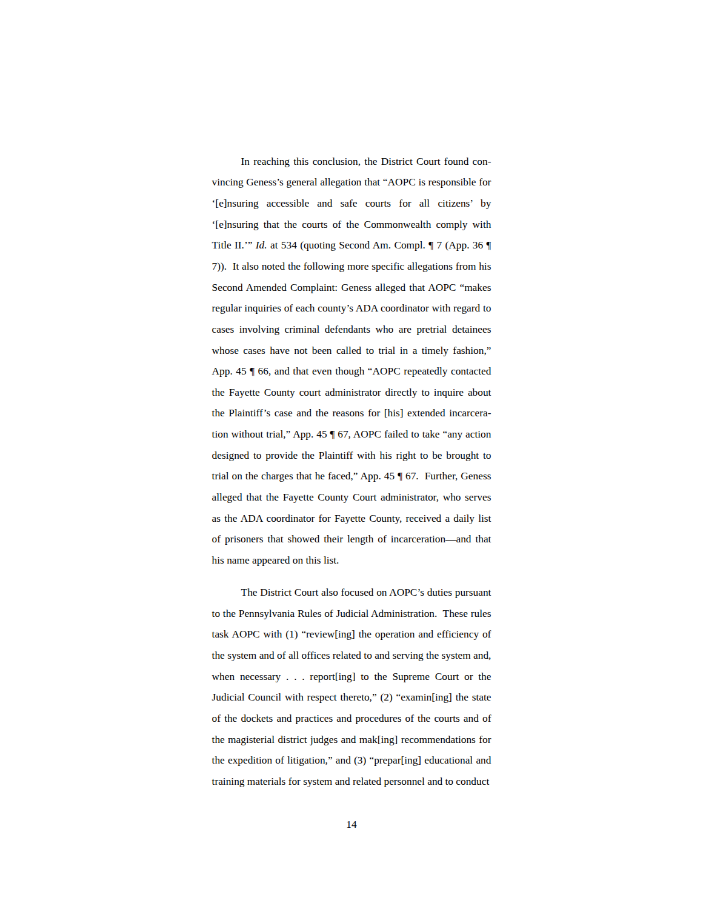In reaching this conclusion, the District Court found convincing Geness’s general allegation that “AOPC is responsible for ‘[e]nsuring accessible and safe courts for all citizens’ by ‘[e]nsuring that the courts of the Commonwealth comply with Title II.’” Id. at 534 (quoting Second Am. Compl. ¶ 7 (App. 36 ¶ 7)). It also noted the following more specific allegations from his Second Amended Complaint: Geness alleged that AOPC “makes regular inquiries of each county’s ADA coordinator with regard to cases involving criminal defendants who are pretrial detainees whose cases have not been called to trial in a timely fashion,” App. 45 ¶ 66, and that even though “AOPC repeatedly contacted the Fayette County court administrator directly to inquire about the Plaintiff’s case and the reasons for [his] extended incarceration without trial,” App. 45 ¶ 67, AOPC failed to take “any action designed to provide the Plaintiff with his right to be brought to trial on the charges that he faced,” App. 45 ¶ 67. Further, Geness alleged that the Fayette County Court administrator, who serves as the ADA coordinator for Fayette County, received a daily list of prisoners that showed their length of incarceration—and that his name appeared on this list.
The District Court also focused on AOPC’s duties pursuant to the Pennsylvania Rules of Judicial Administration. These rules task AOPC with (1) “review[ing] the operation and efficiency of the system and of all offices related to and serving the system and, when necessary . . . report[ing] to the Supreme Court or the Judicial Council with respect thereto,” (2) “examin[ing] the state of the dockets and practices and procedures of the courts and of the magisterial district judges and mak[ing] recommendations for the expedition of litigation,” and (3) “prepar[ing] educational and training materials for system and related personnel and to conduct
14